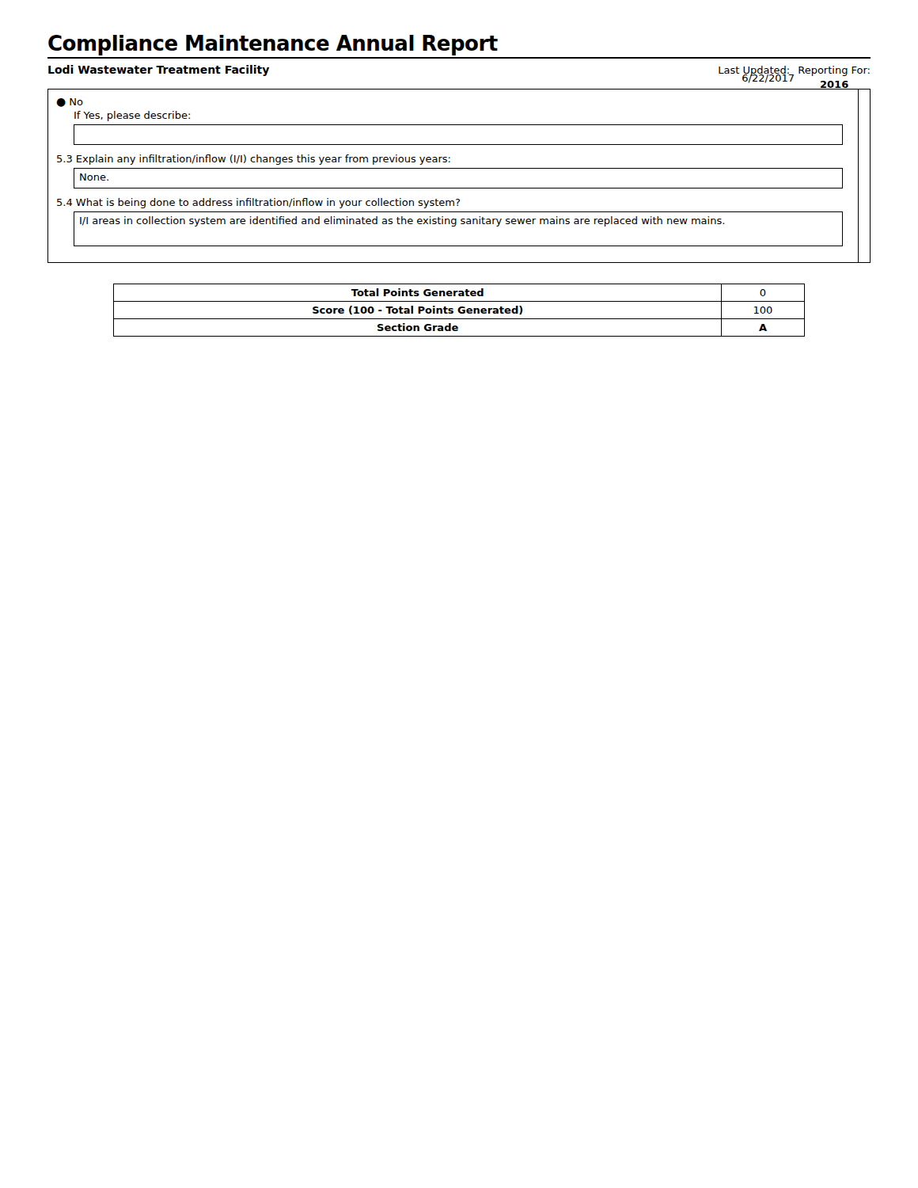Compliance Maintenance Annual Report
Lodi Wastewater Treatment Facility
Last Updated:
Reporting For:
2016
6/22/2017
● No
If Yes, please describe:
5.3 Explain any infiltration/inflow (I/I) changes this year from previous years:
None.
5.4 What is being done to address infiltration/inflow in your collection system?
I/I areas in collection system are identified and eliminated as the existing sanitary sewer mains are replaced with new mains.
| Total Points Generated | 0 |
| Score (100 - Total Points Generated) | 100 |
| Section Grade | A |